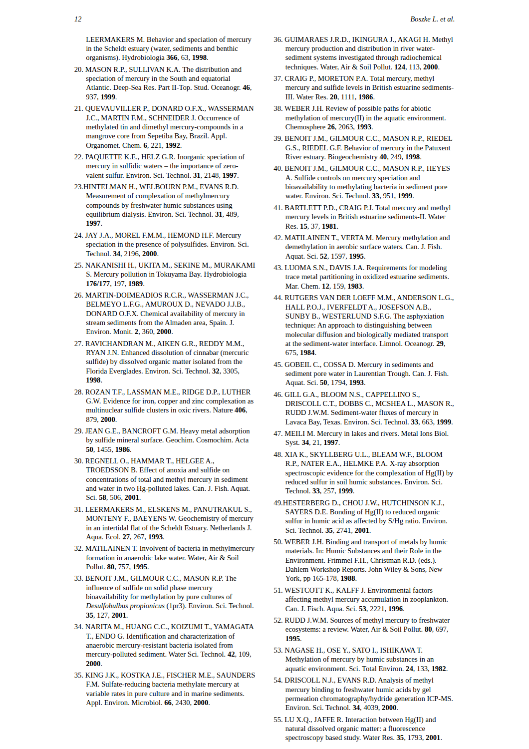12 Boszke L. et al.
LEERMAKERS M. Behavior and speciation of mercury in the Scheldt estuary (water, sediments and benthic organisms). Hydrobiologia 366, 63, 1998.
20. MASON R.P., SULLIVAN K.A. The distribution and speciation of mercury in the South and equatorial Atlantic. Deep-Sea Res. Part II-Top. Stud. Oceanogr. 46, 937, 1999.
21. QUEVAUVILLER P., DONARD O.F.X., WASSERMAN J.C., MARTIN F.M., SCHNEIDER J. Occurrence of methylated tin and dimethyl mercury-compounds in a mangrove core from Sepetiba Bay, Brazil. Appl. Organomet. Chem. 6, 221, 1992.
22. PAQUETTE K.E., HELZ G.R. Inorganic speciation of mercury in sulfidic waters – the importance of zero-valent sulfur. Environ. Sci. Technol. 31, 2148, 1997.
23. HINTELMAN H., WELBOURN P.M., EVANS R.D. Measurement of complexation of methylmercury compounds by freshwater humic substances using equilibrium dialysis. Environ. Sci. Technol. 31, 489, 1997.
24. JAY J.A., MOREL F.M.M., HEMOND H.F. Mercury speciation in the presence of polysulfides. Environ. Sci. Technol. 34, 2196, 2000.
25. NAKANISHI H., UKITA M., SEKINE M., MURAKAMI S. Mercury pollution in Tokuyama Bay. Hydrobiologia 176/177, 197, 1989.
26. MARTIN-DOIMEADIOS R.C.R., WASSERMAN J.C., BELMEYO L.F.G., AMUROUX D., NEVADO J.J.B., DONARD O.F.X. Chemical availability of mercury in stream sediments from the Almaden area, Spain. J. Environ. Monit. 2, 360, 2000.
27. RAVICHANDRAN M., AIKEN G.R., REDDY M.M., RYAN J.N. Enhanced dissolution of cinnabar (mercuric sulfide) by dissolved organic matter isolated from the Florida Everglades. Environ. Sci. Technol. 32, 3305, 1998.
28. ROZAN T.F., LASSMAN M.E., RIDGE D.P., LUTHER G.W. Evidence for iron, copper and zinc complexation as multinuclear sulfide clusters in oxic rivers. Nature 406, 879, 2000.
29. JEAN G.E., BANCROFT G.M. Heavy metal adsorption by sulfide mineral surface. Geochim. Cosmochim. Acta 50, 1455, 1986.
30. REGNELL O., HAMMAR T., HELGEE A., TROEDSSON B. Effect of anoxia and sulfide on concentrations of total and methyl mercury in sediment and water in two Hg-polluted lakes. Can. J. Fish. Aquat. Sci. 58, 506, 2001.
31. LEERMAKERS M., ELSKENS M., PANUTRAKUL S., MONTENY F., BAEYENS W. Geochemistry of mercury in an intertidal flat of the Scheldt Estuary. Netherlands J. Aqua. Ecol. 27, 267, 1993.
32. MATILAINEN T. Involvent of bacteria in methylmercury formation in anaerobic lake water. Water, Air & Soil Pollut. 80, 757, 1995.
33. BENOIT J.M., GILMOUR C.C., MASON R.P. The influence of sulfide on solid phase mercury bioavailability for methylation by pure cultures of Desulfobulbus propionicus (1pr3). Environ. Sci. Technol. 35, 127, 2001.
34. NARITA M., HUANG C.C., KOIZUMI T., YAMAGATA T., ENDO G. Identification and characterization of anaerobic mercury-resistant bacteria isolated from mercury-polluted sediment. Water Sci. Technol. 42, 109, 2000.
35. KING J.K., KOSTKA J.E., FISCHER M.E., SAUNDERS F.M. Sulfate-reducing bacteria methylate mercury at variable rates in pure culture and in marine sediments. Appl. Environ. Microbiol. 66, 2430, 2000.
36. GUIMARAES J.R.D., IKINGURA J., AKAGI H. Methyl mercury production and distribution in river water-sediment systems investigated through radiochemical techniques. Water, Air & Soil Pollut. 124, 113, 2000.
37. CRAIG P., MORETON P.A. Total mercury, methyl mercury and sulfide levels in British estuarine sediments-III. Water Res. 20, 1111, 1986.
38. WEBER J.H. Review of possible paths for abiotic methylation of mercury(II) in the aquatic environment. Chemosphere 26, 2063, 1993.
39. BENOIT J.M., GILMOUR C.C., MASON R.P., RIEDEL G.S., RIEDEL G.F. Behavior of mercury in the Patuxent River estuary. Biogeochemistry 40, 249, 1998.
40. BENOIT J.M., GILMOUR C.C., MASON R.P., HEYES A. Sulfide controls on mercury speciation and bioavailability to methylating bacteria in sediment pore water. Environ. Sci. Technol. 33, 951, 1999.
41. BARTLETT P.D., CRAIG P.J. Total mercury and methyl mercury levels in British estuarine sediments-II. Water Res. 15, 37, 1981.
42. MATILAINEN T., VERTA M. Mercury methylation and demethylation in aerobic surface waters. Can. J. Fish. Aquat. Sci. 52, 1597, 1995.
43. LUOMA S.N., DAVIS J.A. Requirements for modeling trace metal partitioning in oxidized estuarine sediments. Mar. Chem. 12, 159, 1983.
44. RUTGERS VAN DER LOEFF M.M., ANDERSON L.G., HALL P.O.J., IVERFELDT A., JOSEFSON A.B., SUNBY B., WESTERLUND S.F.G. The asphyxiation technique: An approach to distinguishing between molecular diffusion and biologically mediated transport at the sediment-water interface. Limnol. Oceanogr. 29, 675, 1984.
45. GOBEIL C., COSSA D. Mercury in sediments and sediment pore water in Laurentian Trough. Can. J. Fish. Aquat. Sci. 50, 1794, 1993.
46. GILL G.A., BLOOM N.S., CAPPELLINO S., DRISCOLL C.T., DOBBS C., MCSHEA L., MASON R., RUDD J.W.M. Sediment-water fluxes of mercury in Lavaca Bay, Texas. Environ. Sci. Technol. 33, 663, 1999.
47. MEILI M. Mercury in lakes and rivers. Metal Ions Biol. Syst. 34, 21, 1997.
48. XIA K., SKYLLBERG U.L., BLEAM W.F., BLOOM R.P., NATER E.A., HELMKE P.A. X-ray absorption spectroscopic evidence for the complexation of Hg(II) by reduced sulfur in soil humic substances. Environ. Sci. Technol. 33, 257, 1999.
49. HESTERBERG D., CHOU J.W., HUTCHINSON K.J., SAYERS D.E. Bonding of Hg(II) to reduced organic sulfur in humic acid as affected by S/Hg ratio. Environ. Sci. Technol. 35, 2741, 2001.
50. WEBER J.H. Binding and transport of metals by humic materials. In: Humic Substances and their Role in the Environment. Frimmel F.H., Christman R.D. (eds.). Dahlem Workshop Reports. John Wiley & Sons, New York, pp 165-178, 1988.
51. WESTCOTT K., KALFF J. Environmental factors affecting methyl mercury accumulation in zooplankton. Can. J. Fisch. Aqua. Sci. 53, 2221, 1996.
52. RUDD J.W.M. Sources of methyl mercury to freshwater ecosystems: a review. Water, Air & Soil Pollut. 80, 697, 1995.
53. NAGASE H., OSE Y., SATO I., ISHIKAWA T. Methylation of mercury by humic substances in an aquatic environment. Sci. Total Environ. 24, 133, 1982.
54. DRISCOLL N.J., EVANS R.D. Analysis of methyl mercury binding to freshwater humic acids by gel permeation chromatography/hydride generation ICP-MS. Environ. Sci. Technol. 34, 4039, 2000.
55. LU X.Q., JAFFE R. Interaction between Hg(II) and natural dissolved organic matter: a fluorescence spectroscopy based study. Water Res. 35, 1793, 2001.